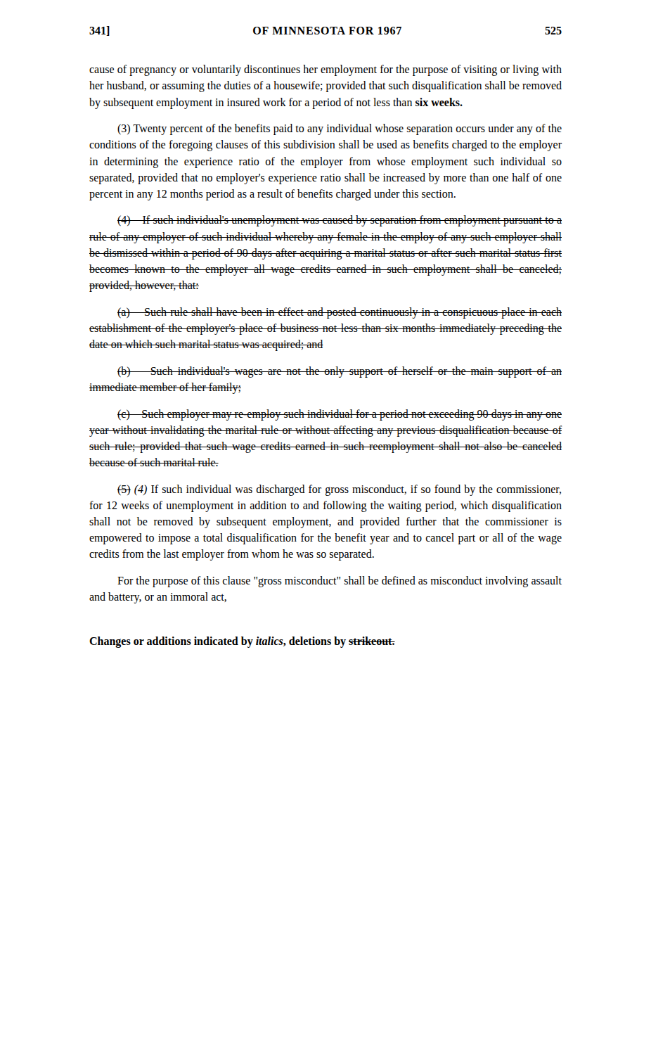341] of Minnesota for 1967 525
cause of pregnancy or voluntarily discontinues her employment for the purpose of visiting or living with her husband, or assuming the duties of a housewife; provided that such disqualification shall be removed by subsequent employment in insured work for a period of not less than six weeks.
(3) Twenty percent of the benefits paid to any individual whose separation occurs under any of the conditions of the foregoing clauses of this subdivision shall be used as benefits charged to the employer in determining the experience ratio of the employer from whose employment such individual so separated, provided that no employer's experience ratio shall be increased by more than one half of one percent in any 12 months period as a result of benefits charged under this section.
(4) If such individual's unemployment was caused by separation from employment pursuant to a rule of any employer of such individual whereby any female in the employ of any such employer shall be dismissed within a period of 90 days after acquiring a marital status or after such marital status first becomes known to the employer all wage credits earned in such employment shall be canceled; provided, however, that:
(a) Such rule shall have been in effect and posted continuously in a conspicuous place in each establishment of the employer's place of business not less than six months immediately preceding the date on which such marital status was acquired; and
(b) Such individual's wages are not the only support of herself or the main support of an immediate member of her family;
(c) Such employer may re-employ such individual for a period not exceeding 90 days in any one year without invalidating the marital rule or without affecting any previous disqualification because of such rule; provided that such wage credits earned in such reemployment shall not also be canceled because of such marital rule.
(5) (4) If such individual was discharged for gross misconduct, if so found by the commissioner, for 12 weeks of unemployment in addition to and following the waiting period, which disqualification shall not be removed by subsequent employment, and provided further that the commissioner is empowered to impose a total disqualification for the benefit year and to cancel part or all of the wage credits from the last employer from whom he was so separated.
For the purpose of this clause "gross misconduct" shall be defined as misconduct involving assault and battery, or an immoral act,
Changes or additions indicated by italics, deletions by strikeout.